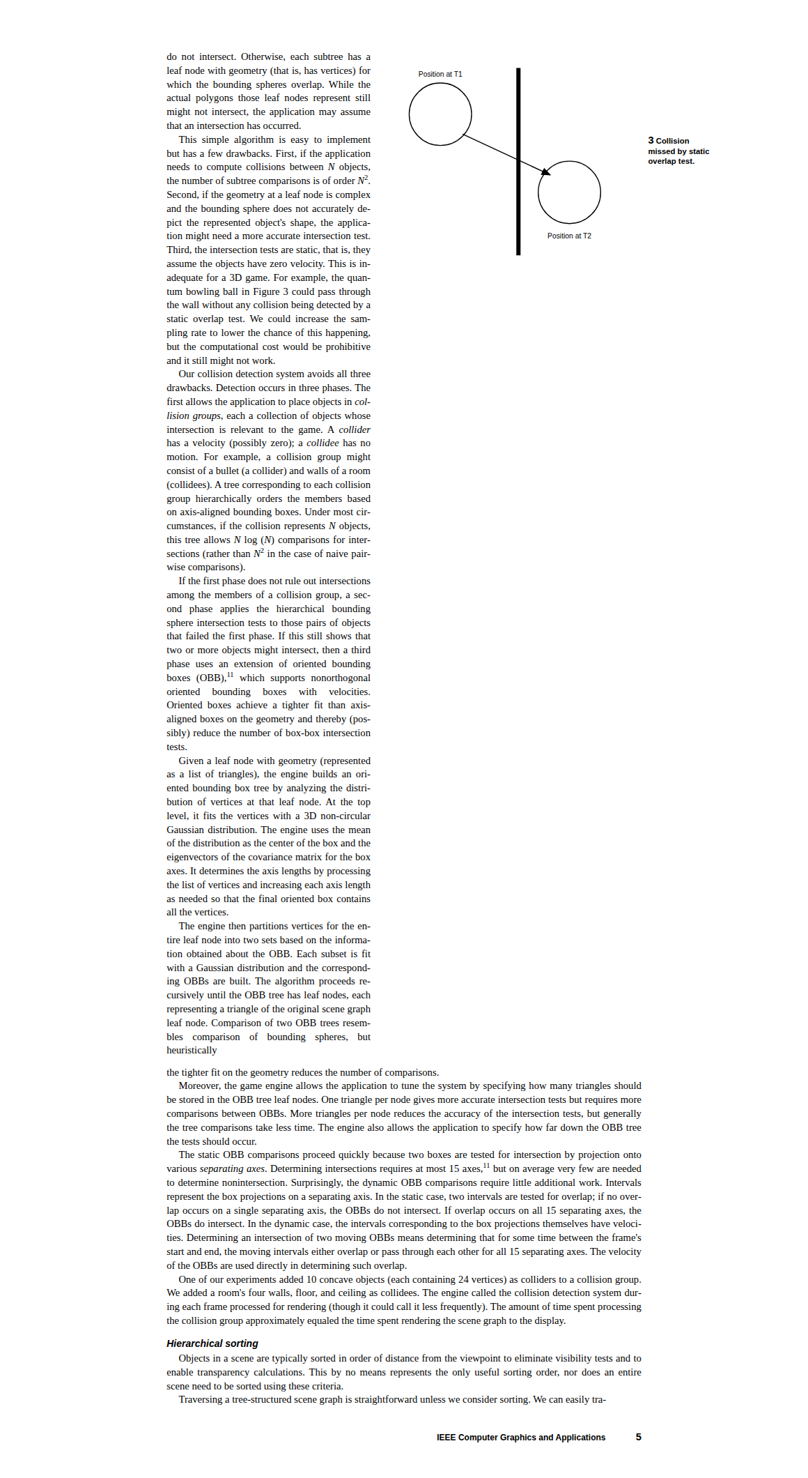do not intersect. Otherwise, each subtree has a leaf node with geometry (that is, has vertices) for which the bounding spheres overlap. While the actual polygons those leaf nodes represent still might not intersect, the application may assume that an intersection has occurred.
This simple algorithm is easy to implement but has a few drawbacks. First, if the application needs to compute collisions between N objects, the number of subtree comparisons is of order N2. Second, if the geometry at a leaf node is complex and the bounding sphere does not accurately depict the represented object's shape, the application might need a more accurate intersection test. Third, the intersection tests are static, that is, they assume the objects have zero velocity. This is inadequate for a 3D game. For example, the quantum bowling ball in Figure 3 could pass through the wall without any collision being detected by a static overlap test. We could increase the sampling rate to lower the chance of this happening, but the computational cost would be prohibitive and it still might not work.
Our collision detection system avoids all three drawbacks. Detection occurs in three phases. The first allows the application to place objects in collision groups, each a collection of objects whose intersection is relevant to the game. A collider has a velocity (possibly zero); a collidee has no motion. For example, a collision group might consist of a bullet (a collider) and walls of a room (collidees). A tree corresponding to each collision group hierarchically orders the members based on axis-aligned bounding boxes. Under most circumstances, if the collision represents N objects, this tree allows N log (N) comparisons for intersections (rather than N2 in the case of naive pairwise comparisons).
If the first phase does not rule out intersections among the members of a collision group, a second phase applies the hierarchical bounding sphere intersection tests to those pairs of objects that failed the first phase. If this still shows that two or more objects might intersect, then a third phase uses an extension of oriented bounding boxes (OBB),11 which supports nonorthogonal oriented bounding boxes with velocities. Oriented boxes achieve a tighter fit than axis-aligned boxes on the geometry and thereby (possibly) reduce the number of box-box intersection tests.
Given a leaf node with geometry (represented as a list of triangles), the engine builds an oriented bounding box tree by analyzing the distribution of vertices at that leaf node. At the top level, it fits the vertices with a 3D non-circular Gaussian distribution. The engine uses the mean of the distribution as the center of the box and the eigenvectors of the covariance matrix for the box axes. It determines the axis lengths by processing the list of vertices and increasing each axis length as needed so that the final oriented box contains all the vertices.
The engine then partitions vertices for the entire leaf node into two sets based on the information obtained about the OBB. Each subset is fit with a Gaussian distribution and the corresponding OBBs are built. The algorithm proceeds recursively until the OBB tree has leaf nodes, each representing a triangle of the original scene graph leaf node. Comparison of two OBB trees resembles comparison of bounding spheres, but heuristically
Position at T1 Position at T2
3 Collision missed by static overlap test.
the tighter fit on the geometry reduces the number of comparisons.
Moreover, the game engine allows the application to tune the system by specifying how many triangles should be stored in the OBB tree leaf nodes. One triangle per node gives more accurate intersection tests but requires more comparisons between OBBs. More triangles per node reduces the accuracy of the intersection tests, but generally the tree comparisons take less time. The engine also allows the application to specify how far down the OBB tree the tests should occur.
The static OBB comparisons proceed quickly because two boxes are tested for intersection by projection onto various separating axes. Determining intersections requires at most 15 axes,11 but on average very few are needed to determine nonintersection. Surprisingly, the dynamic OBB comparisons require little additional work. Intervals represent the box projections on a separating axis. In the static case, two intervals are tested for overlap; if no overlap occurs on a single separating axis, the OBBs do not intersect. If overlap occurs on all 15 separating axes, the OBBs do intersect. In the dynamic case, the intervals corresponding to the box projections themselves have velocities. Determining an intersection of two moving OBBs means determining that for some time between the frame's start and end, the moving intervals either overlap or pass through each other for all 15 separating axes. The velocity of the OBBs are used directly in determining such overlap.
One of our experiments added 10 concave objects (each containing 24 vertices) as colliders to a collision group. We added a room's four walls, floor, and ceiling as collidees. The engine called the collision detection system during each frame processed for rendering (though it could call it less frequently). The amount of time spent processing the collision group approximately equaled the time spent rendering the scene graph to the display.
Hierarchical sorting
Objects in a scene are typically sorted in order of distance from the viewpoint to eliminate visibility tests and to enable transparency calculations. This by no means represents the only useful sorting order, nor does an entire scene need to be sorted using these criteria.
Traversing a tree-structured scene graph is straightforward unless we consider sorting. We can easily tra-
IEEE Computer Graphics and Applications 5